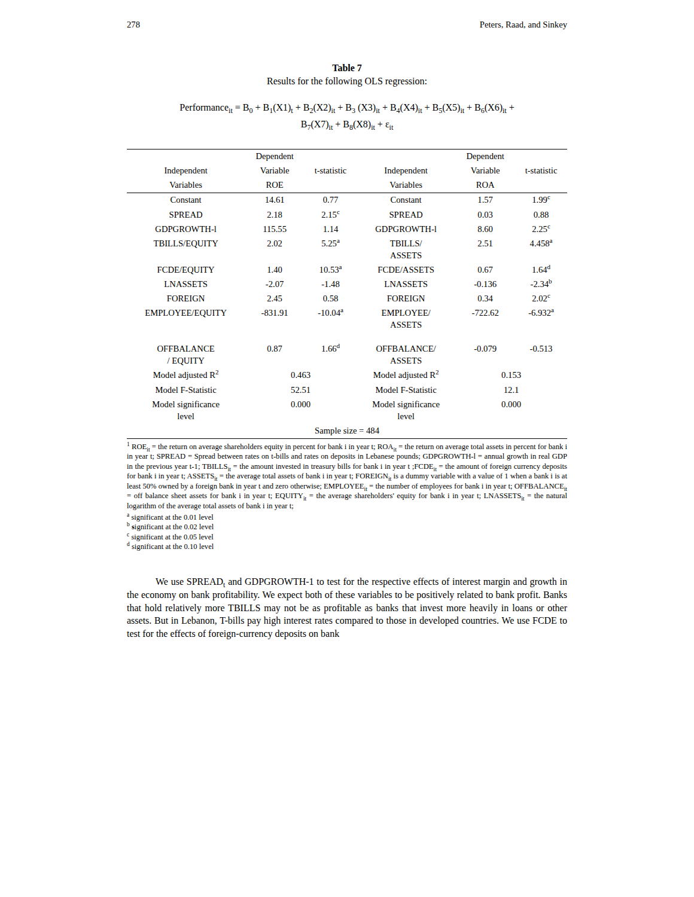278 Peters, Raad, and Sinkey
Table 7 Results for the following OLS regression:
Performanceit = B0 + B1(X1)t + B2(X2)it + B3 (X3)it + B4(X4)it + B5(X5)it + B6(X6)it +
B7(X7)it + B8(X8)it + εit
| | Dependent | | | Dependent | |
| --- | --- | --- | --- | --- | --- |
| Independent | Variable | t-statistic | Independent | Variable | t-statistic |
| Variables | ROE | | Variables | ROA | |
| Constant | 14.61 | 0.77 | Constant | 1.57 | 1.99 c |
| SPREAD | 2.18 | 2.15 c | SPREAD | 0.03 | 0.88 |
| GDPGROWTH-l | 115.55 | 1.14 | GDPGROWTH-l | 8.60 | 2.25 c |
| TBILLS/EQUITY | 2.02 | 5.25 a | TBILLS/ ASSETS | 2.51 | 4.458 a |
| FCDE/EQUITY | 1.40 | 10.53 a | FCDE/ASSETS | 0.67 | 1.64 d |
| LNASSETS | -2.07 | -1.48 | LNASSETS | -0.136 | -2.34 b |
| FOREIGN | 2.45 | 0.58 | FOREIGN | 0.34 | 2.02 c |
| EMPLOYEE/EQUITY | -831.91 | -10.04 a | EMPLOYEE/ ASSETS | -722.62 | -6.932 a |
| OFFBALANCE / EQUITY | 0.87 | 1.66 d | OFFBALANCE/ ASSETS | -0.079 | -0.513 |
| Model adjusted R 2 | 0.463 | Model adjusted R 2 | 0.153 |
| Model F-Statistic | 52.51 | Model F-Statistic | 12.1 |
| Model significance level | 0.000 | Model significance level | 0.000 |
| Sample size = 484 |
1 ROEit = the return on average shareholders equity in percent for bank i in year t; ROAit = the return on average total assets in percent for bank i in year t; SPREAD = Spread between rates on t-bills and rates on deposits in Lebanese pounds; GDPGROWTH-l = annual growth in real GDP in the previous year t-1; TBILLSit = the amount invested in treasury bills for bank i in year t ;FCDEit = the amount of foreign currency deposits for bank i in year t; ASSETSit = the average total assets of bank i in year t; FOREIGNit is a dummy variable with a value of 1 when a bank i is at least 50% owned by a foreign bank in year t and zero otherwise; EMPLOYEEit = the number of employees for bank i in year t; OFFBALANCEit = off balance sheet assets for bank i in year t; EQUITYit = the average shareholders' equity for bank i in year t; LNASSETSit = the natural logarithm of the average total assets of bank i in year t;
a significant at the 0.01 level
b significant at the 0.02 level
c significant at the 0.05 level
d significant at the 0.10 level
We use SPREADt and GDPGROWTH-1 to test for the respective effects of interest margin and growth in the economy on bank profitability. We expect both of these variables to be positively related to bank profit. Banks that hold relatively more TBILLS may not be as profitable as banks that invest more heavily in loans or other assets. But in Lebanon, T-bills pay high interest rates compared to those in developed countries. We use FCDE to test for the effects of foreign-currency deposits on bank